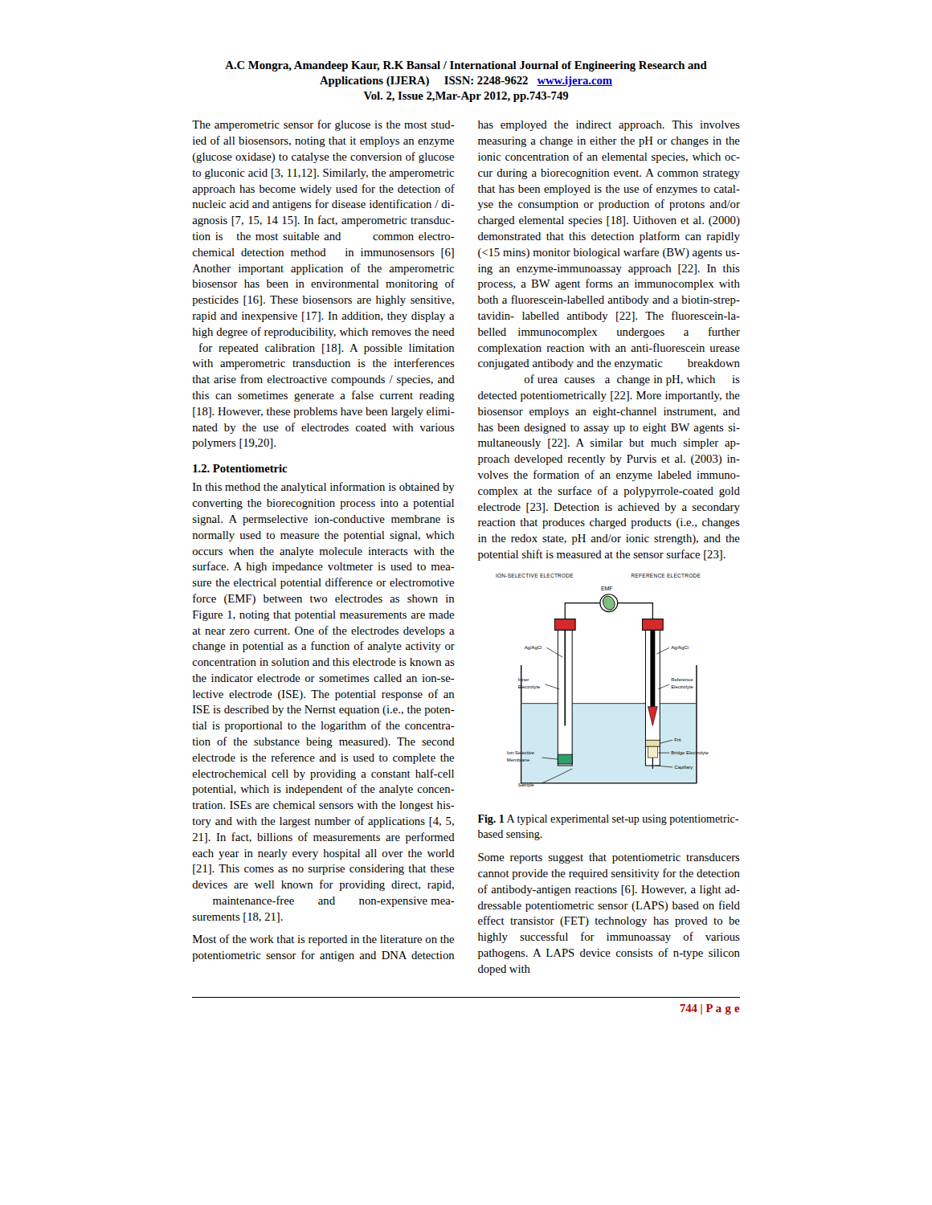A.C Mongra, Amandeep Kaur, R.K Bansal / International Journal of Engineering Research and Applications (IJERA) ISSN: 2248-9622 www.ijera.com Vol. 2, Issue 2,Mar-Apr 2012, pp.743-749
The amperometric sensor for glucose is the most studied of all biosensors, noting that it employs an enzyme (glucose oxidase) to catalyse the conversion of glucose to gluconic acid [3, 11,12]. Similarly, the amperometric approach has become widely used for the detection of nucleic acid and antigens for disease identification / diagnosis [7, 15, 14 15]. In fact, amperometric transduction is the most suitable and common electrochemical detection method in immunosensors [6] Another important application of the amperometric biosensor has been in environmental monitoring of pesticides [16]. These biosensors are highly sensitive, rapid and inexpensive [17]. In addition, they display a high degree of reproducibility, which removes the need for repeated calibration [18]. A possible limitation with amperometric transduction is the interferences that arise from electroactive compounds / species, and this can sometimes generate a false current reading [18]. However, these problems have been largely eliminated by the use of electrodes coated with various polymers [19,20].
1.2. Potentiometric
In this method the analytical information is obtained by converting the biorecognition process into a potential signal. A permselective ion-conductive membrane is normally used to measure the potential signal, which occurs when the analyte molecule interacts with the surface. A high impedance voltmeter is used to measure the electrical potential difference or electromotive force (EMF) between two electrodes as shown in Figure 1, noting that potential measurements are made at near zero current. One of the electrodes develops a change in potential as a function of analyte activity or concentration in solution and this electrode is known as the indicator electrode or sometimes called an ion-selective electrode (ISE). The potential response of an ISE is described by the Nernst equation (i.e., the potential is proportional to the logarithm of the concentration of the substance being measured). The second electrode is the reference and is used to complete the electrochemical cell by providing a constant half-cell potential, which is independent of the analyte concentration. ISEs are chemical sensors with the longest history and with the largest number of applications [4, 5, 21]. In fact, billions of measurements are performed each year in nearly every hospital all over the world [21]. This comes as no surprise considering that these devices are well known for providing direct, rapid, maintenance-free and non-expensive measurements [18, 21].
Most of the work that is reported in the literature on the potentiometric sensor for antigen and DNA detection has employed the indirect approach. This involves measuring a change in either the pH or changes in the ionic concentration of an elemental species, which occur during a biorecognition event. A common strategy that has been employed is the use of enzymes to catalyse the consumption or production of protons and/or charged elemental species [18]. Uithoven et al. (2000) demonstrated that this detection platform can rapidly (<15 mins) monitor biological warfare (BW) agents using an enzyme-immunoassay approach [22]. In this process, a BW agent forms an immunocomplex with both a fluorescein-labelled antibody and a biotin-streptavidin- labelled antibody [22]. The fluorescein-labelled immunocomplex undergoes a further complexation reaction with an anti-fluorescein urease conjugated antibody and the enzymatic breakdown of urea causes a change in pH, which is detected potentiometrically [22]. More importantly, the biosensor employs an eight-channel instrument, and has been designed to assay up to eight BW agents simultaneously [22]. A similar but much simpler approach developed recently by Purvis et al. (2003) involves the formation of an enzyme labeled immuno-complex at the surface of a polypyrrole-coated gold electrode [23]. Detection is achieved by a secondary reaction that produces charged products (i.e., changes in the redox state, pH and/or ionic strength), and the potential shift is measured at the sensor surface [23].
ION-SELECTIVE ELECTRODE REFERENCE ELECTRODE EMF Ag/AgCl Inner Electrolyte Ion-Selective Membrane Sample Ag/AgCl Reference Electrolyte Frit Bridge Electrolyte Capillary
Fig. 1 A typical experimental set-up using potentiometric-based sensing.
Some reports suggest that potentiometric transducers cannot provide the required sensitivity for the detection of antibody-antigen reactions [6]. However, a light addressable potentiometric sensor (LAPS) based on field effect transistor (FET) technology has proved to be highly successful for immunoassay of various pathogens. A LAPS device consists of n-type silicon doped with
744 | P a g e